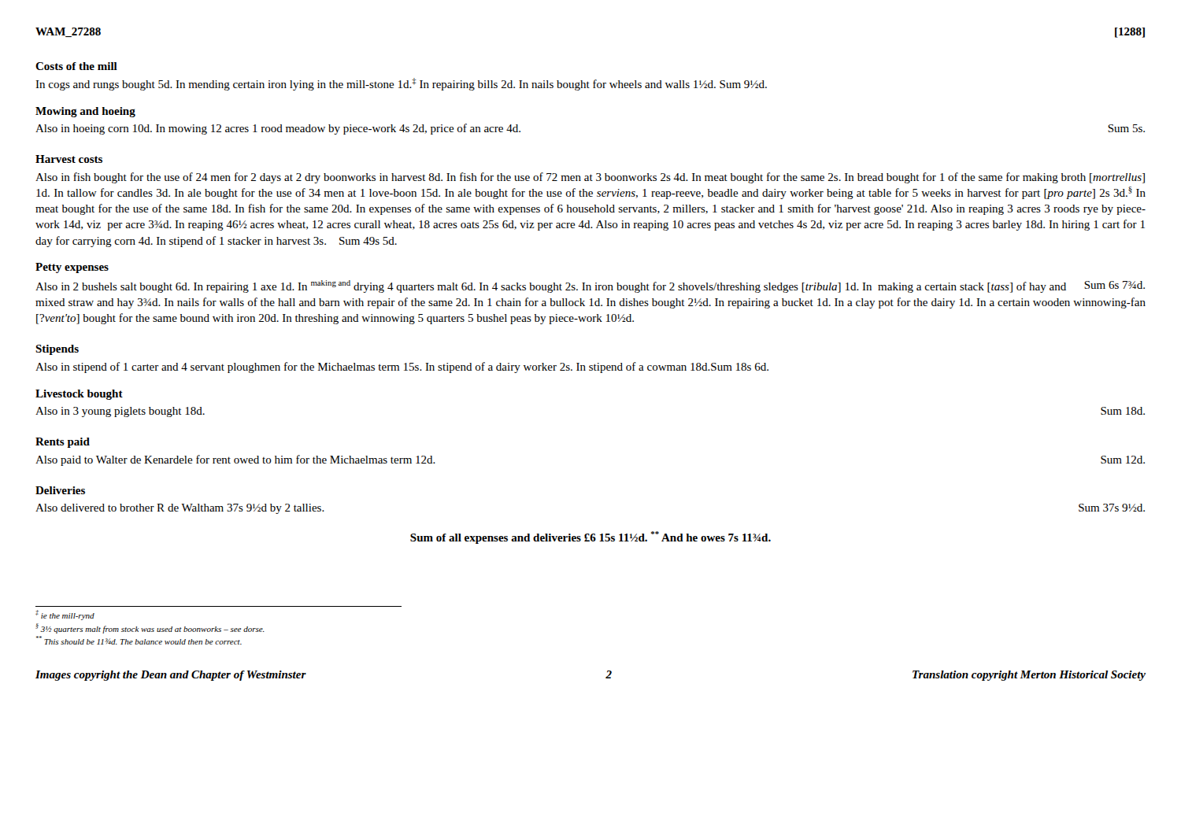WAM_27288 [1288]
Costs of the mill
In cogs and rungs bought 5d. In mending certain iron lying in the mill-stone 1d.‡ In repairing bills 2d. In nails bought for wheels and walls 1½d. Sum 9½d.
Mowing and hoeing
Sum 5s.
Also in hoeing corn 10d. In mowing 12 acres 1 rood meadow by piece-work 4s 2d, price of an acre 4d.
Harvest costs
Also in fish bought for the use of 24 men for 2 days at 2 dry boonworks in harvest 8d. In fish for the use of 72 men at 3 boonworks 2s 4d. In meat bought for the same 2s. In bread bought for 1 of the same for making broth [mortrellus] 1d. In tallow for candles 3d. In ale bought for the use of 34 men at 1 love-boon 15d. In ale bought for the use of the serviens, 1 reap-reeve, beadle and dairy worker being at table for 5 weeks in harvest for part [pro parte] 2s 3d.§ In meat bought for the use of the same 18d. In fish for the same 20d. In expenses of the same with expenses of 6 household servants, 2 millers, 1 stacker and 1 smith for 'harvest goose' 21d. Also in reaping 3 acres 3 roods rye by piece-work 14d, viz per acre 3¾d. In reaping 46½ acres wheat, 12 acres curall wheat, 18 acres oats 25s 6d, viz per acre 4d. Also in reaping 10 acres peas and vetches 4s 2d, viz per acre 5d. In reaping 3 acres barley 18d. In hiring 1 cart for 1 day for carrying corn 4d. In stipend of 1 stacker in harvest 3s. Sum 49s 5d.
Petty expenses
Sum 6s 7¾d.
Also in 2 bushels salt bought 6d. In repairing 1 axe 1d. In making and drying 4 quarters malt 6d. In 4 sacks bought 2s. In iron bought for 2 shovels/threshing sledges [tribula] 1d. In making a certain stack [tass] of hay and mixed straw and hay 3¾d. In nails for walls of the hall and barn with repair of the same 2d. In 1 chain for a bullock 1d. In dishes bought 2½d. In repairing a bucket 1d. In a clay pot for the dairy 1d. In a certain wooden winnowing-fan [?vent'to] bought for the same bound with iron 20d. In threshing and winnowing 5 quarters 5 bushel peas by piece-work 10½d.
Stipends
Also in stipend of 1 carter and 4 servant ploughmen for the Michaelmas term 15s. In stipend of a dairy worker 2s. In stipend of a cowman 18d.Sum 18s 6d.
Livestock bought
Sum 18d.
Also in 3 young piglets bought 18d.
Rents paid
Sum 12d.
Also paid to Walter de Kenardele for rent owed to him for the Michaelmas term 12d.
Deliveries
Sum 37s 9½d.
Also delivered to brother R de Waltham 37s 9½d by 2 tallies.
Sum of all expenses and deliveries £6 15s 11½d. ** And he owes 7s 11¾d.
‡ ie the mill-rynd
§ 3½ quarters malt from stock was used at boonworks – see dorse.
** This should be 11¾d. The balance would then be correct.
Images copyright the Dean and Chapter of Westminster 2 Translation copyright Merton Historical Society